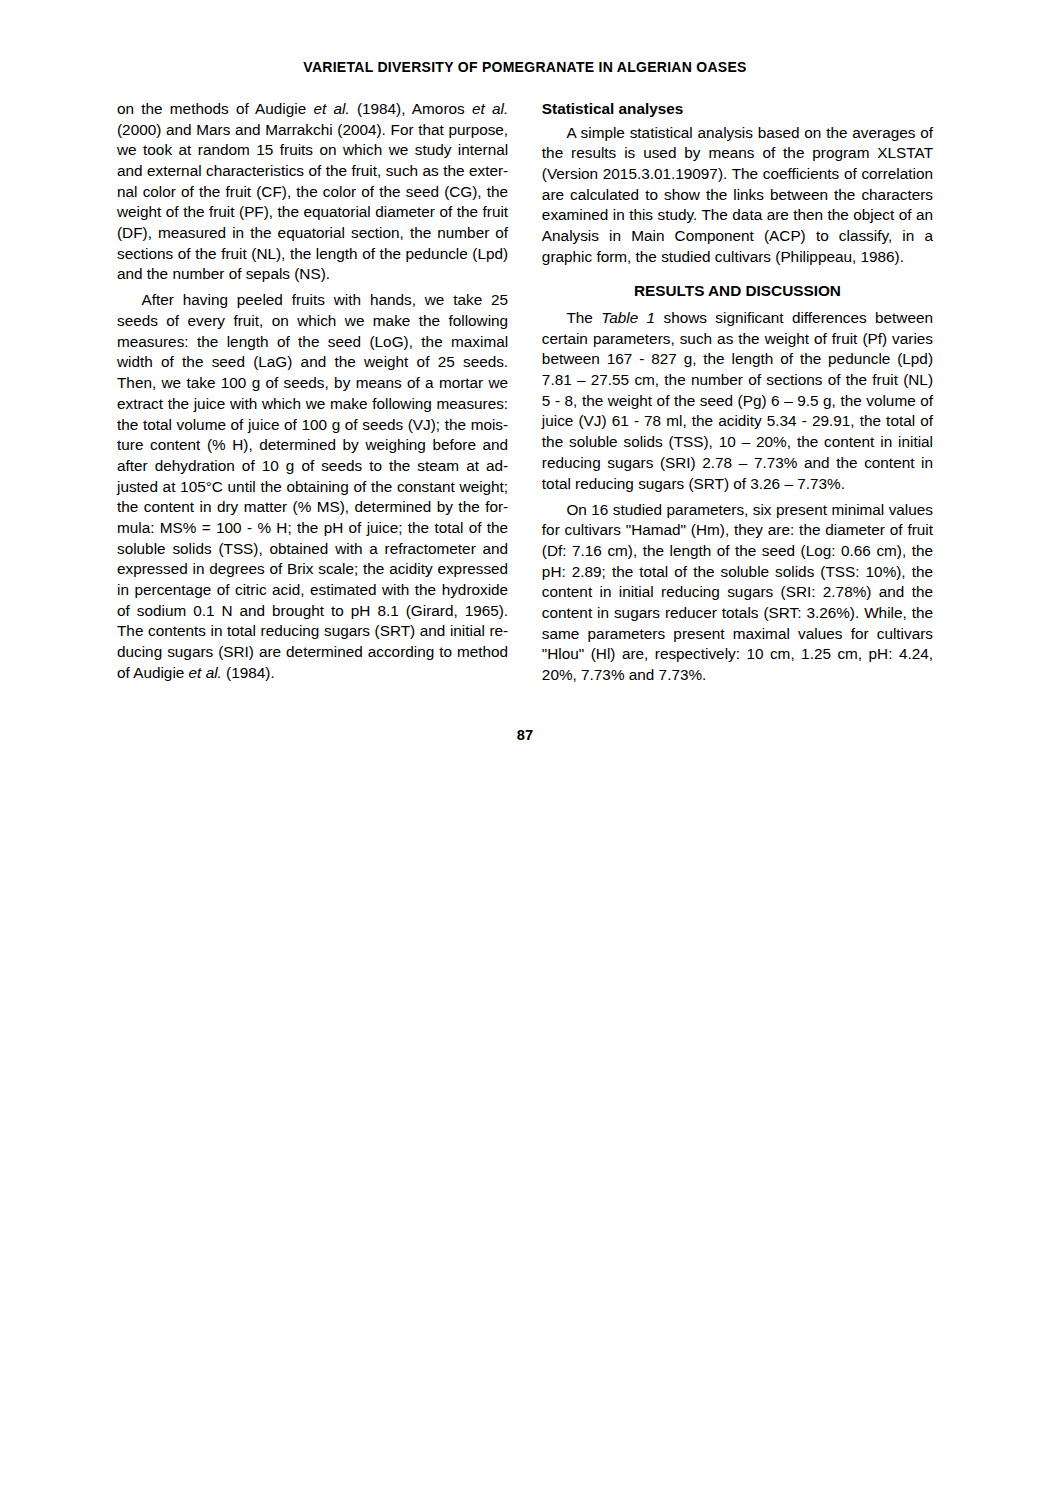VARIETAL DIVERSITY OF POMEGRANATE IN ALGERIAN OASES
on the methods of Audigie et al. (1984), Amoros et al. (2000) and Mars and Marrakchi (2004). For that purpose, we took at random 15 fruits on which we study internal and external characteristics of the fruit, such as the external color of the fruit (CF), the color of the seed (CG), the weight of the fruit (PF), the equatorial diameter of the fruit (DF), measured in the equatorial section, the number of sections of the fruit (NL), the length of the peduncle (Lpd) and the number of sepals (NS).
After having peeled fruits with hands, we take 25 seeds of every fruit, on which we make the following measures: the length of the seed (LoG), the maximal width of the seed (LaG) and the weight of 25 seeds. Then, we take 100 g of seeds, by means of a mortar we extract the juice with which we make following measures: the total volume of juice of 100 g of seeds (VJ); the moisture content (% H), determined by weighing before and after dehydration of 10 g of seeds to the steam at adjusted at 105°C until the obtaining of the constant weight; the content in dry matter (% MS), determined by the formula: MS% = 100 - % H; the pH of juice; the total of the soluble solids (TSS), obtained with a refractometer and expressed in degrees of Brix scale; the acidity expressed in percentage of citric acid, estimated with the hydroxide of sodium 0.1 N and brought to pH 8.1 (Girard, 1965). The contents in total reducing sugars (SRT) and initial reducing sugars (SRI) are determined according to method of Audigie et al. (1984).
Statistical analyses
A simple statistical analysis based on the averages of the results is used by means of the program XLSTAT (Version 2015.3.01.19097). The coefficients of correlation are calculated to show the links between the characters examined in this study. The data are then the object of an Analysis in Main Component (ACP) to classify, in a graphic form, the studied cultivars (Philippeau, 1986).
RESULTS AND DISCUSSION
The Table 1 shows significant differences between certain parameters, such as the weight of fruit (Pf) varies between 167 - 827 g, the length of the peduncle (Lpd) 7.81 – 27.55 cm, the number of sections of the fruit (NL) 5 - 8, the weight of the seed (Pg) 6 – 9.5 g, the volume of juice (VJ) 61 - 78 ml, the acidity 5.34 - 29.91, the total of the soluble solids (TSS), 10 – 20%, the content in initial reducing sugars (SRI) 2.78 – 7.73% and the content in total reducing sugars (SRT) of 3.26 – 7.73%.
On 16 studied parameters, six present minimal values for cultivars "Hamad" (Hm), they are: the diameter of fruit (Df: 7.16 cm), the length of the seed (Log: 0.66 cm), the pH: 2.89; the total of the soluble solids (TSS: 10%), the content in initial reducing sugars (SRI: 2.78%) and the content in sugars reducer totals (SRT: 3.26%). While, the same parameters present maximal values for cultivars "Hlou" (Hl) are, respectively: 10 cm, 1.25 cm, pH: 4.24, 20%, 7.73% and 7.73%.
87